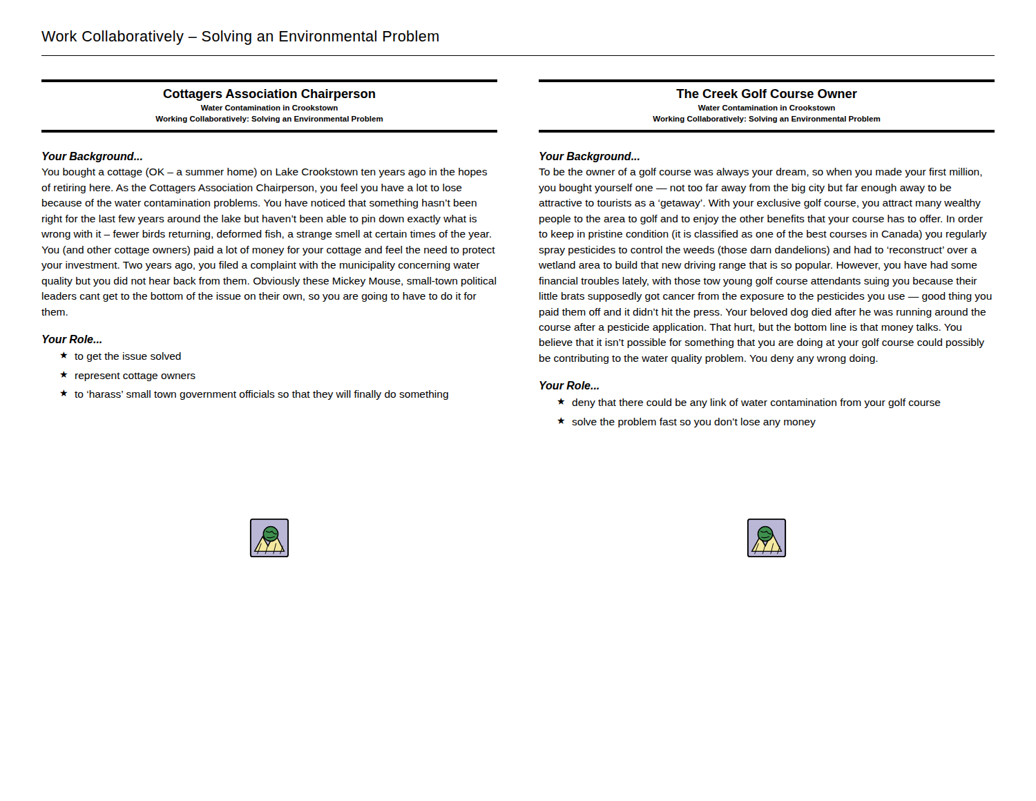Work Collaboratively – Solving an Environmental Problem
Cottagers Association Chairperson
Water Contamination in Crookstown
Working Collaboratively: Solving an Environmental Problem
Your Background...
You bought a cottage (OK – a summer home) on Lake Crookstown ten years ago in the hopes of retiring here. As the Cottagers Association Chairperson, you feel you have a lot to lose because of the water contamination problems. You have noticed that something hasn’t been right for the last few years around the lake but haven’t been able to pin down exactly what is wrong with it – fewer birds returning, deformed fish, a strange smell at certain times of the year. You (and other cottage owners) paid a lot of money for your cottage and feel the need to protect your investment. Two years ago, you filed a complaint with the municipality concerning water quality but you did not hear back from them. Obviously these Mickey Mouse, small-town political leaders cant get to the bottom of the issue on their own, so you are going to have to do it for them.
Your Role...
to get the issue solved
represent cottage owners
to ‘harass’ small town government officials so that they will finally do something
The Creek Golf Course Owner
Water Contamination in Crookstown
Working Collaboratively: Solving an Environmental Problem
Your Background...
To be the owner of a golf course was always your dream, so when you made your first million, you bought yourself one — not too far away from the big city but far enough away to be attractive to tourists as a ‘getaway’. With your exclusive golf course, you attract many wealthy people to the area to golf and to enjoy the other benefits that your course has to offer. In order to keep in pristine condition (it is classified as one of the best courses in Canada) you regularly spray pesticides to control the weeds (those darn dandelions) and had to ‘reconstruct’ over a wetland area to build that new driving range that is so popular. However, you have had some financial troubles lately, with those tow young golf course attendants suing you because their little brats supposedly got cancer from the exposure to the pesticides you use — good thing you paid them off and it didn’t hit the press. Your beloved dog died after he was running around the course after a pesticide application. That hurt, but the bottom line is that money talks. You believe that it isn’t possible for something that you are doing at your golf course could possibly be contributing to the water quality problem. You deny any wrong doing.
Your Role...
deny that there could be any link of water contamination from your golf course
solve the problem fast so you don’t lose any money